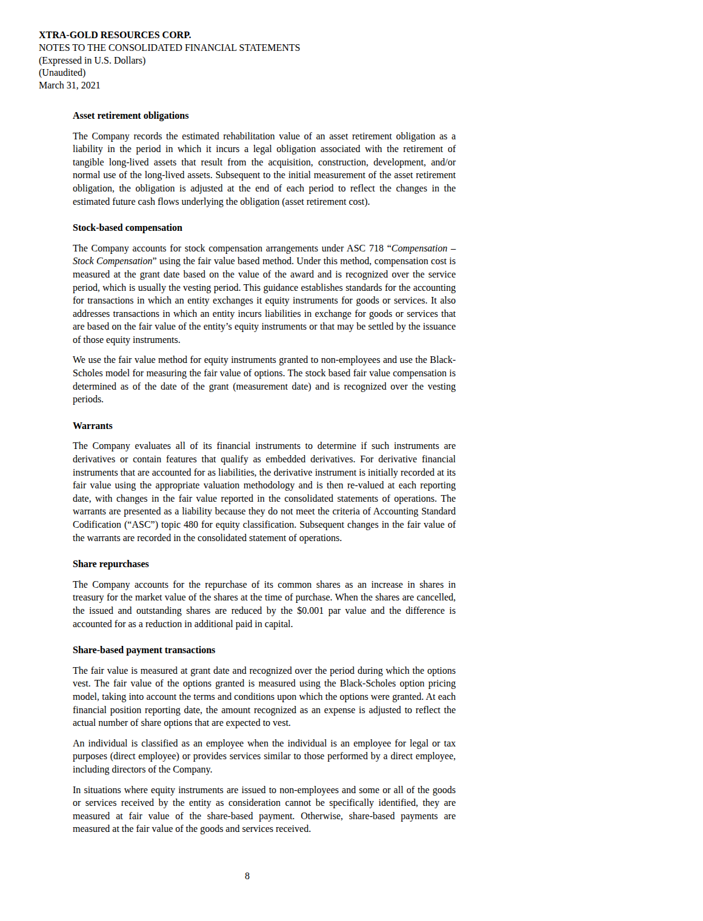XTRA-GOLD RESOURCES CORP.
NOTES TO THE CONSOLIDATED FINANCIAL STATEMENTS
(Expressed in U.S. Dollars)
(Unaudited)
March 31, 2021
Asset retirement obligations
The Company records the estimated rehabilitation value of an asset retirement obligation as a liability in the period in which it incurs a legal obligation associated with the retirement of tangible long-lived assets that result from the acquisition, construction, development, and/or normal use of the long-lived assets. Subsequent to the initial measurement of the asset retirement obligation, the obligation is adjusted at the end of each period to reflect the changes in the estimated future cash flows underlying the obligation (asset retirement cost).
Stock-based compensation
The Company accounts for stock compensation arrangements under ASC 718 “Compensation – Stock Compensation” using the fair value based method. Under this method, compensation cost is measured at the grant date based on the value of the award and is recognized over the service period, which is usually the vesting period. This guidance establishes standards for the accounting for transactions in which an entity exchanges it equity instruments for goods or services. It also addresses transactions in which an entity incurs liabilities in exchange for goods or services that are based on the fair value of the entity’s equity instruments or that may be settled by the issuance of those equity instruments.
We use the fair value method for equity instruments granted to non-employees and use the Black-Scholes model for measuring the fair value of options. The stock based fair value compensation is determined as of the date of the grant (measurement date) and is recognized over the vesting periods.
Warrants
The Company evaluates all of its financial instruments to determine if such instruments are derivatives or contain features that qualify as embedded derivatives. For derivative financial instruments that are accounted for as liabilities, the derivative instrument is initially recorded at its fair value using the appropriate valuation methodology and is then re-valued at each reporting date, with changes in the fair value reported in the consolidated statements of operations. The warrants are presented as a liability because they do not meet the criteria of Accounting Standard Codification (“ASC”) topic 480 for equity classification. Subsequent changes in the fair value of the warrants are recorded in the consolidated statement of operations.
Share repurchases
The Company accounts for the repurchase of its common shares as an increase in shares in treasury for the market value of the shares at the time of purchase. When the shares are cancelled, the issued and outstanding shares are reduced by the $0.001 par value and the difference is accounted for as a reduction in additional paid in capital.
Share-based payment transactions
The fair value is measured at grant date and recognized over the period during which the options vest. The fair value of the options granted is measured using the Black-Scholes option pricing model, taking into account the terms and conditions upon which the options were granted. At each financial position reporting date, the amount recognized as an expense is adjusted to reflect the actual number of share options that are expected to vest.
An individual is classified as an employee when the individual is an employee for legal or tax purposes (direct employee) or provides services similar to those performed by a direct employee, including directors of the Company.
In situations where equity instruments are issued to non-employees and some or all of the goods or services received by the entity as consideration cannot be specifically identified, they are measured at fair value of the share-based payment. Otherwise, share-based payments are measured at the fair value of the goods and services received.
8